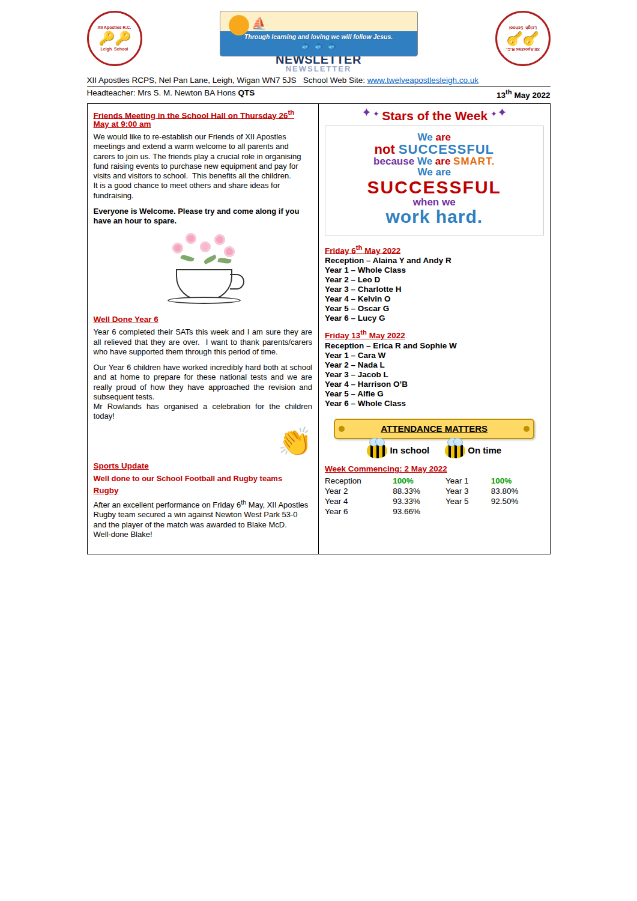XII Apostles R.C.
🔑🔑
Leigh School
⛵
Through learning and loving we will follow Jesus.
🐟 🐟 🐟
NEWSLETTERNEWSLETTER
XII Apostles R.C.
🔑🔑
Leigh School
XII Apostles RCPS, Nel Pan Lane, Leigh, Wigan WN7 5JS School Web Site: www.twelveapostlesleigh.co.uk
Headteacher: Mrs S. M. Newton BA Hons QTS
13th May 2022
| Friends Meeting in the School Hall on Thursday 26 th May at 9:00 am We would like to re-establish our Friends of XII Apostles meetings and extend a warm welcome to all parents and carers to join us. The friends play a crucial role in organising fund raising events to purchase new equipment and pay for visits and visitors to school. This benefits all the children. It is a good chance to meet others and share ideas for fundraising. Everyone is Welcome. Please try and come along if you have an hour to spare. Well Done Year 6 Year 6 completed their SATs this week and I am sure they are all relieved that they are over. I want to thank parents/carers who have supported them through this period of time. Our Year 6 children have worked incredibly hard both at school and at home to prepare for these national tests and we are really proud of how they have approached the revision and subsequent tests. Mr Rowlands has organised a celebration for the children today! 👏 Sports Update Well done to our School Football and Rugby teams Rugby After an excellent performance on Friday 6 th May, XII Apostles Rugby team secured a win against Newton West Park 53-0 and the player of the match was awarded to Blake McD. Well-done Blake! | ✦ ✦ Stars of the Week ✦ ✦ We are not SUCCESSFUL because We are SMART. We are SUCCESSFUL when we work hard. Friday 6 th May 2022 Reception – Alaina Y and Andy R Year 1 – Whole Class Year 2 – Leo D Year 3 – Charlotte H Year 4 – Kelvin O Year 5 – Oscar G Year 6 – Lucy G Friday 13 th May 2022 Reception – Erica R and Sophie W Year 1 – Cara W Year 2 – Nada L Year 3 – Jacob L Year 4 – Harrison O’B Year 5 – Alfie G Year 6 – Whole Class ATTENDANCE MATTERS In school On time Week Commencing: 2 May 2022 / Reception / 100% / Year 1 / 100% / / Year 2 / 88.33% / Year 3 / 83.80% / / Year 4 / 93.33% / Year 5 / 92.50% / / Year 6 / 93.66% / / / |